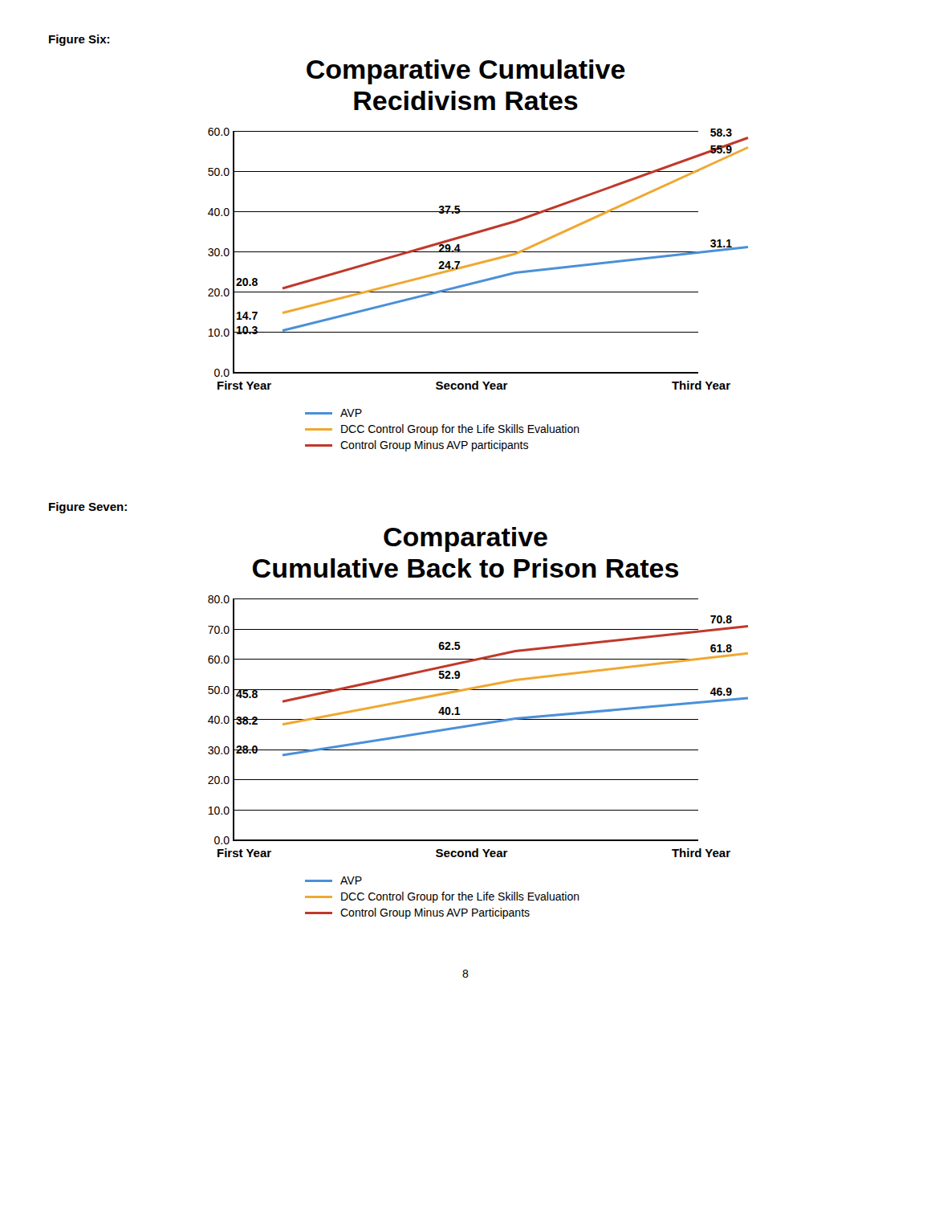Figure Six:
Comparative Cumulative
Recidivism Rates
60.0
50.0
40.0
30.0
20.0
10.0
0.0
20.8 14.7 10.3 37.5 29.4 24.7 58.3 55.9 31.1
First Year Second Year Third Year
AVP
DCC Control Group for the Life Skills Evaluation
Control Group Minus AVP participants
Figure Seven:
Comparative
Cumulative Back to Prison Rates
80.0
70.0
60.0
50.0
40.0
30.0
20.0
10.0
0.0
45.8 38.2 28.0 62.5 52.9 40.1 70.8 61.8 46.9
First Year Second Year Third Year
AVP
DCC Control Group for the Life Skills Evaluation
Control Group Minus AVP Participants
8